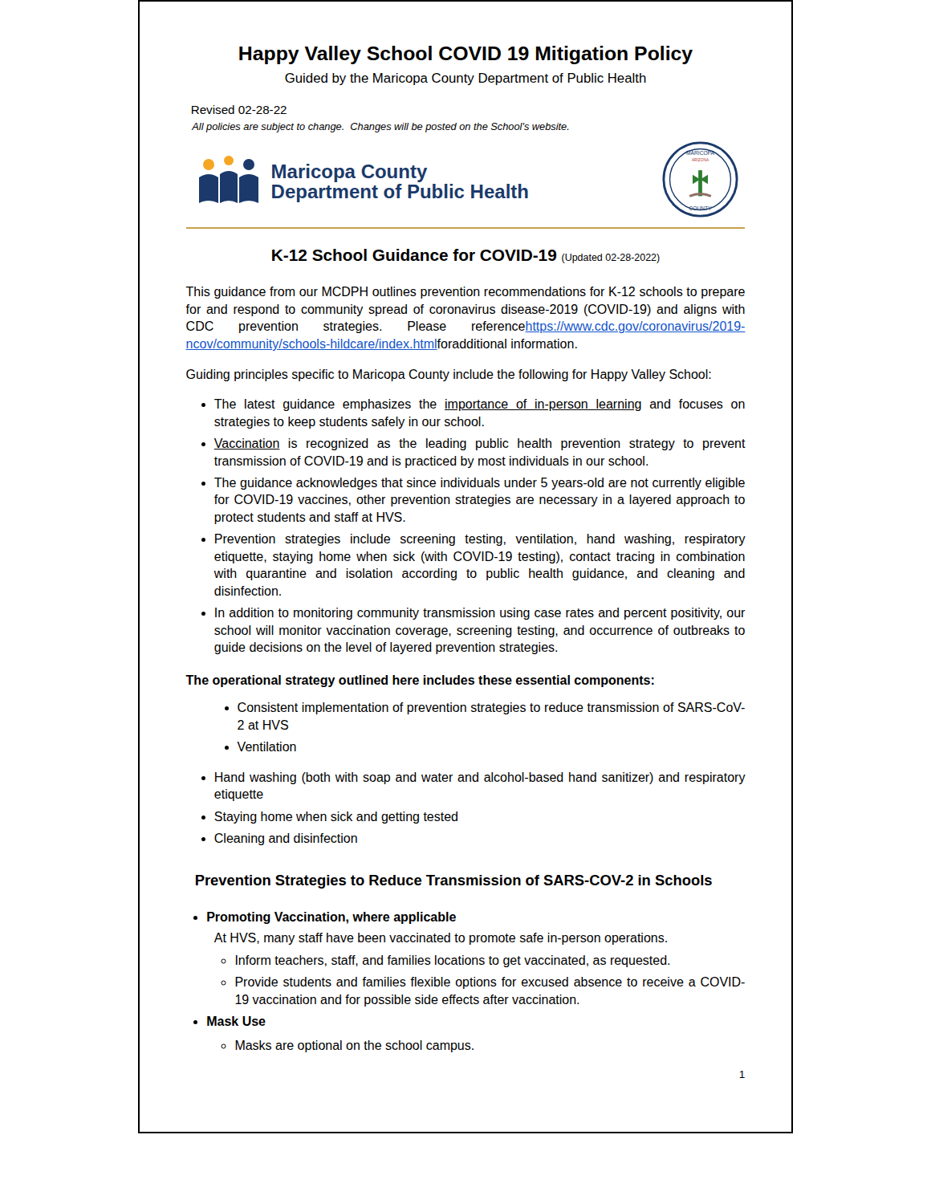Happy Valley School COVID 19 Mitigation Policy
Guided by the Maricopa County Department of Public Health
Revised 02-28-22
All policies are subject to change. Changes will be posted on the School's website.
Maricopa County Department of Public Health
MARICOPA ARIZONA COUNTY
K-12 School Guidance for COVID-19 (Updated 02-28-2022)
This guidance from our MCDPH outlines prevention recommendations for K-12 schools to prepare for and respond to community spread of coronavirus disease-2019 (COVID-19) and aligns with CDC prevention strategies. Please referencehttps://www.cdc.gov/coronavirus/2019-ncov/community/schools-hildcare/index.htmlforadditional information.
Guiding principles specific to Maricopa County include the following for Happy Valley School:
The latest guidance emphasizes the importance of in-person learning and focuses on strategies to keep students safely in our school.
Vaccination is recognized as the leading public health prevention strategy to prevent transmission of COVID-19 and is practiced by most individuals in our school.
The guidance acknowledges that since individuals under 5 years-old are not currently eligible for COVID-19 vaccines, other prevention strategies are necessary in a layered approach to protect students and staff at HVS.
Prevention strategies include screening testing, ventilation, hand washing, respiratory etiquette, staying home when sick (with COVID-19 testing), contact tracing in combination with quarantine and isolation according to public health guidance, and cleaning and disinfection.
In addition to monitoring community transmission using case rates and percent positivity, our school will monitor vaccination coverage, screening testing, and occurrence of outbreaks to guide decisions on the level of layered prevention strategies.
The operational strategy outlined here includes these essential components:
Consistent implementation of prevention strategies to reduce transmission of SARS-CoV-2 at HVS
Ventilation
Hand washing (both with soap and water and alcohol-based hand sanitizer) and respiratory etiquette
Staying home when sick and getting tested
Cleaning and disinfection
Prevention Strategies to Reduce Transmission of SARS-COV-2 in Schools
Promoting Vaccination, where applicable
At HVS, many staff have been vaccinated to promote safe in-person operations.
Inform teachers, staff, and families locations to get vaccinated, as requested.
Provide students and families flexible options for excused absence to receive a COVID-19 vaccination and for possible side effects after vaccination.
Mask Use
Masks are optional on the school campus.
1